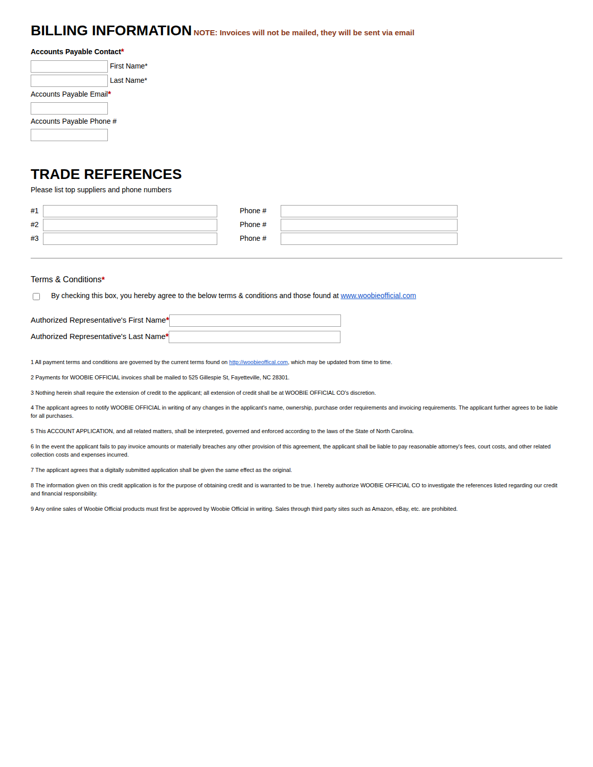BILLING INFORMATION
NOTE: Invoices will not be mailed, they will be sent via email
Accounts Payable Contact*
First Name*
Last Name*
Accounts Payable Email*
Accounts Payable Phone #
TRADE REFERENCES
Please list top suppliers and phone numbers
#1 Phone #
#2 Phone #
#3 Phone #
Terms & Conditions*
By checking this box, you hereby agree to the below terms & conditions and those found at www.woobieofficial.com
Authorized Representative's First Name*
Authorized Representative's Last Name*
1 All payment terms and conditions are governed by the current terms found on http://woobieoffical.com, which may be updated from time to time.
2 Payments for WOOBIE OFFICIAL invoices shall be mailed to 525 Gillespie St, Fayetteville, NC 28301.
3 Nothing herein shall require the extension of credit to the applicant; all extension of credit shall be at WOOBIE OFFICIAL CO's discretion.
4 The applicant agrees to notify WOOBIE OFFICIAL in writing of any changes in the applicant's name, ownership, purchase order requirements and invoicing requirements. The applicant further agrees to be liable for all purchases.
5 This ACCOUNT APPLICATION, and all related matters, shall be interpreted, governed and enforced according to the laws of the State of North Carolina.
6 In the event the applicant fails to pay invoice amounts or materially breaches any other provision of this agreement, the applicant shall be liable to pay reasonable attorney's fees, court costs, and other related collection costs and expenses incurred.
7 The applicant agrees that a digitally submitted application shall be given the same effect as the original.
8 The information given on this credit application is for the purpose of obtaining credit and is warranted to be true. I hereby authorize WOOBIE OFFICIAL CO to investigate the references listed regarding our credit and financial responsibility.
9 Any online sales of Woobie Official products must first be approved by Woobie Official in writing. Sales through third party sites such as Amazon, eBay, etc. are prohibited.